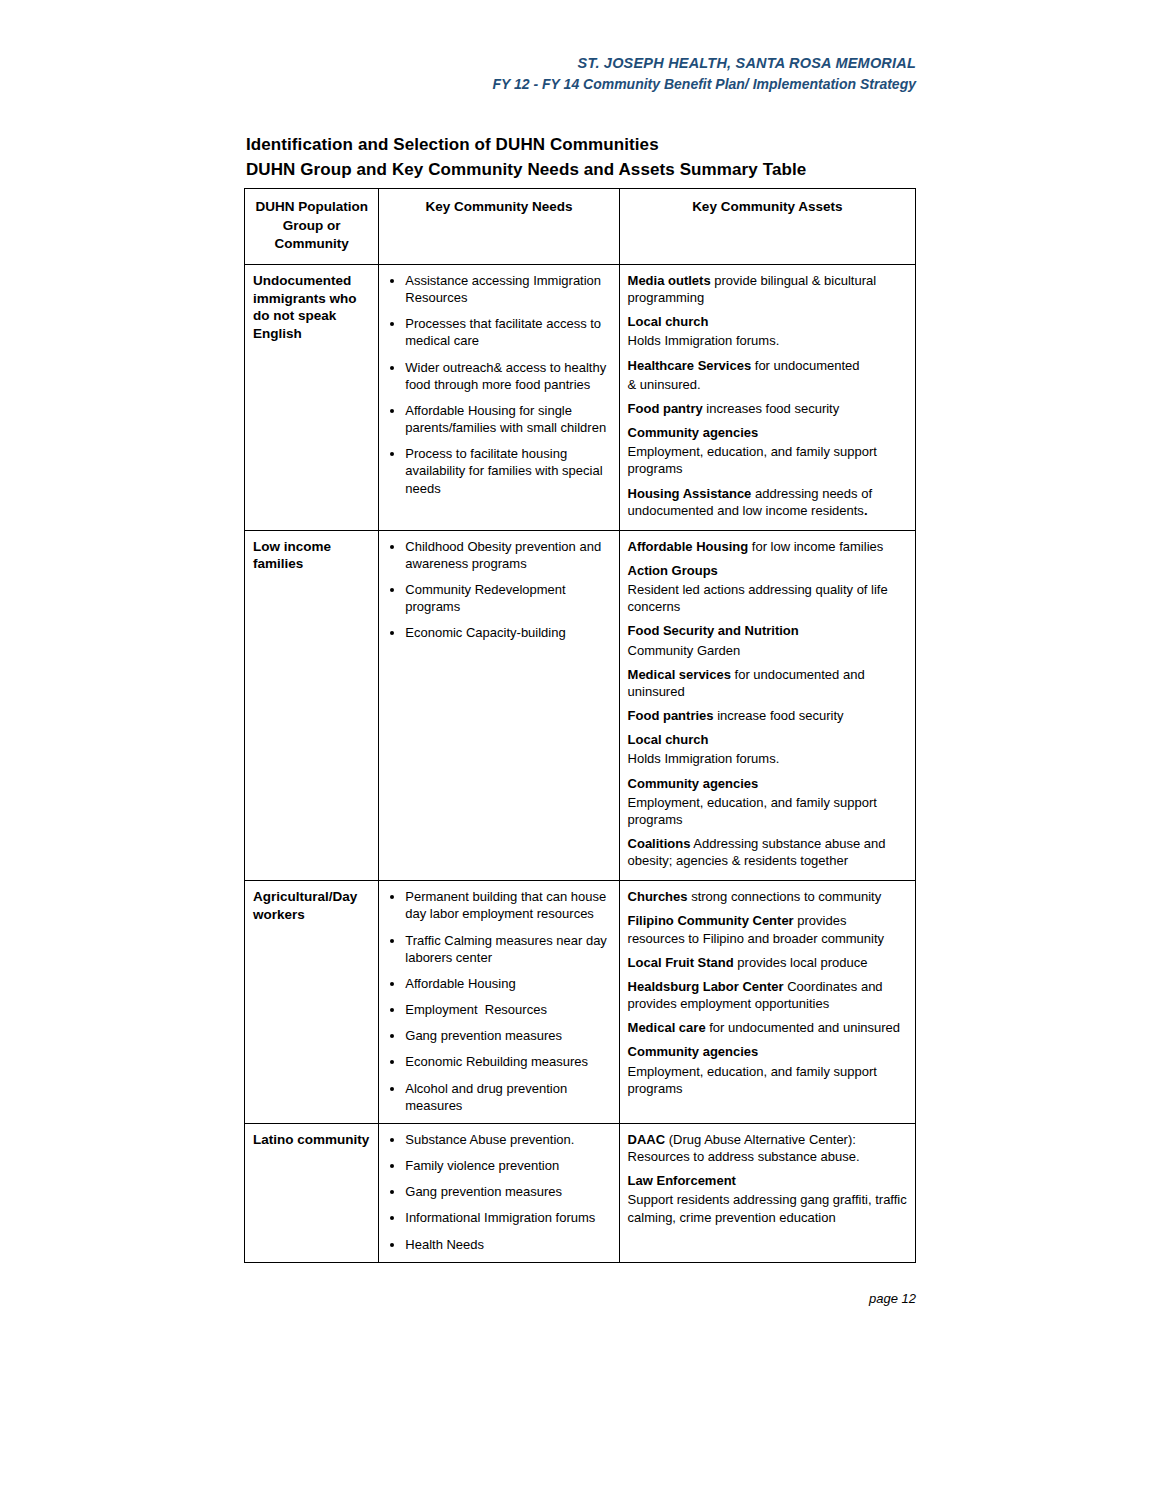ST. JOSEPH HEALTH, SANTA ROSA MEMORIAL
FY 12 - FY 14 Community Benefit Plan/ Implementation Strategy
Identification and Selection of DUHN Communities
DUHN Group and Key Community Needs and Assets Summary Table
| DUHN Population Group or Community | Key Community Needs | Key Community Assets |
| --- | --- | --- |
| Undocumented immigrants who do not speak English | Assistance accessing Immigration Resources Processes that facilitate access to medical care Wider outreach& access to healthy food through more food pantries Affordable Housing for single parents/families with small children Process to facilitate housing availability for families with special needs | Media outlets provide bilingual & bicultural programming Local church Holds Immigration forums. Healthcare Services for undocumented & uninsured. Food pantry increases food security Community agencies Employment, education, and family support programs Housing Assistance addressing needs of undocumented and low income residents . |
| Low income families | Childhood Obesity prevention and awareness programs Community Redevelopment programs Economic Capacity-building | Affordable Housing for low income families Action Groups Resident led actions addressing quality of life concerns Food Security and Nutrition Community Garden Medical services for undocumented and uninsured Food pantries increase food security Local church Holds Immigration forums. Community agencies Employment, education, and family support programs Coalitions Addressing substance abuse and obesity; agencies & residents together |
| Agricultural/Day workers | Permanent building that can house day labor employment resources Traffic Calming measures near day laborers center Affordable Housing Employment Resources Gang prevention measures Economic Rebuilding measures Alcohol and drug prevention measures | Churches strong connections to community Filipino Community Center provides resources to Filipino and broader community Local Fruit Stand provides local produce Healdsburg Labor Center Coordinates and provides employment opportunities Medical care for undocumented and uninsured Community agencies Employment, education, and family support programs |
| Latino community | Substance Abuse prevention. Family violence prevention Gang prevention measures Informational Immigration forums Health Needs | DAAC (Drug Abuse Alternative Center): Resources to address substance abuse. Law Enforcement Support residents addressing gang graffiti, traffic calming, crime prevention education |
page 12